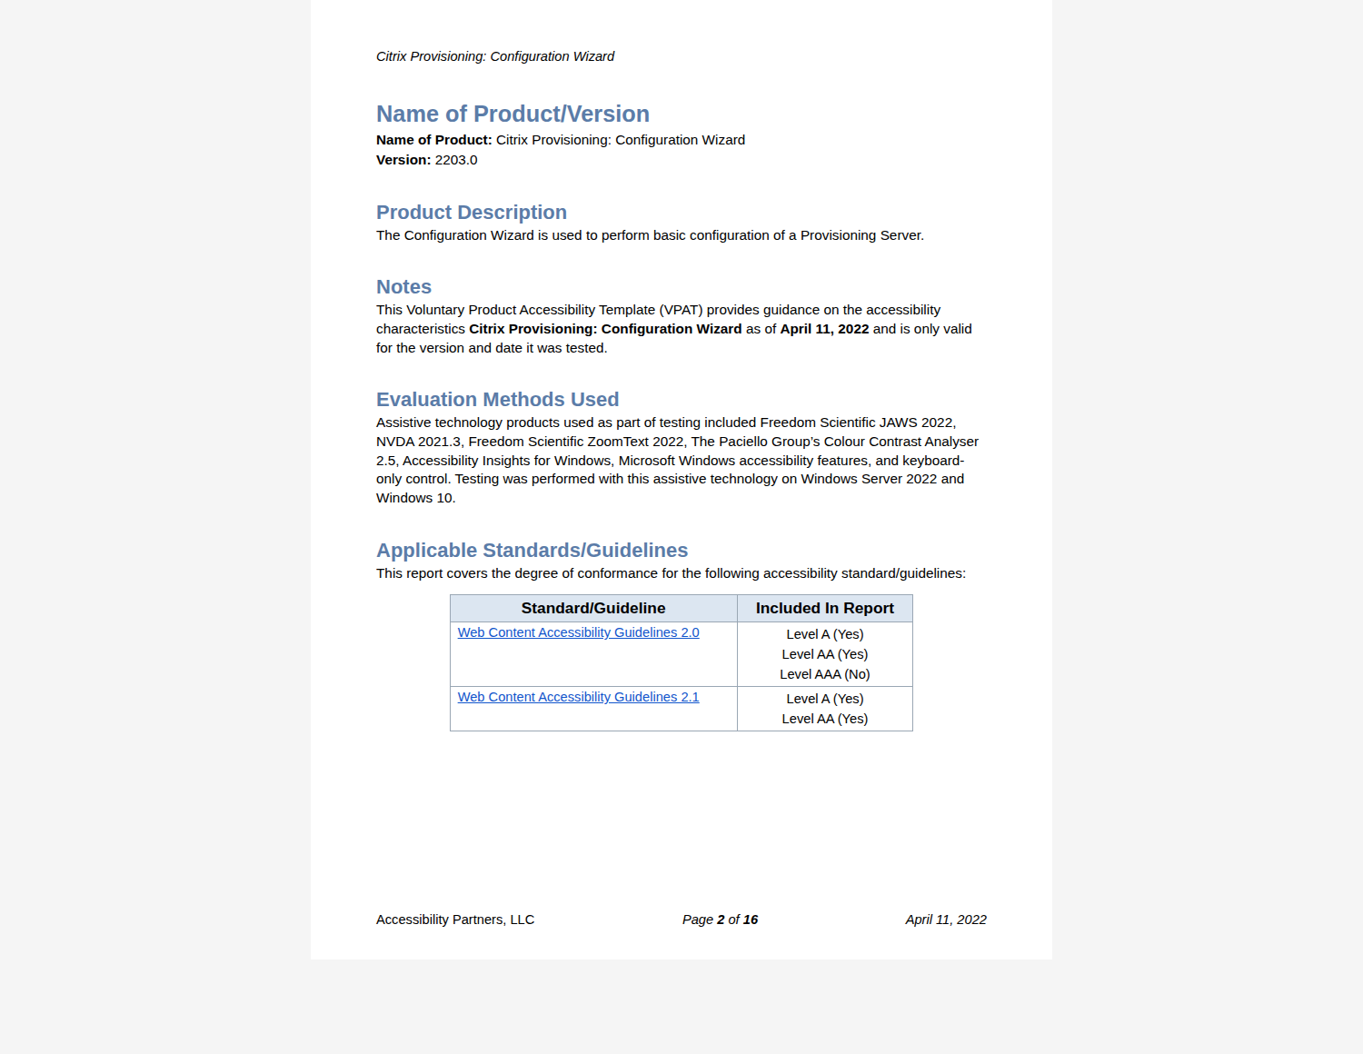Citrix Provisioning: Configuration Wizard
Name of Product/Version
Name of Product: Citrix Provisioning: Configuration Wizard
Version: 2203.0
Product Description
The Configuration Wizard is used to perform basic configuration of a Provisioning Server.
Notes
This Voluntary Product Accessibility Template (VPAT) provides guidance on the accessibility characteristics Citrix Provisioning: Configuration Wizard as of April 11, 2022 and is only valid for the version and date it was tested.
Evaluation Methods Used
Assistive technology products used as part of testing included Freedom Scientific JAWS 2022, NVDA 2021.3, Freedom Scientific ZoomText 2022, The Paciello Group’s Colour Contrast Analyser 2.5, Accessibility Insights for Windows, Microsoft Windows accessibility features, and keyboard-only control. Testing was performed with this assistive technology on Windows Server 2022 and Windows 10.
Applicable Standards/Guidelines
This report covers the degree of conformance for the following accessibility standard/guidelines:
| Standard/Guideline | Included In Report |
| --- | --- |
| Web Content Accessibility Guidelines 2.0 | Level A (Yes) Level AA (Yes) Level AAA (No) |
| Web Content Accessibility Guidelines 2.1 | Level A (Yes) Level AA (Yes) |
Accessibility Partners, LLC Page 2 of 16 April 11, 2022